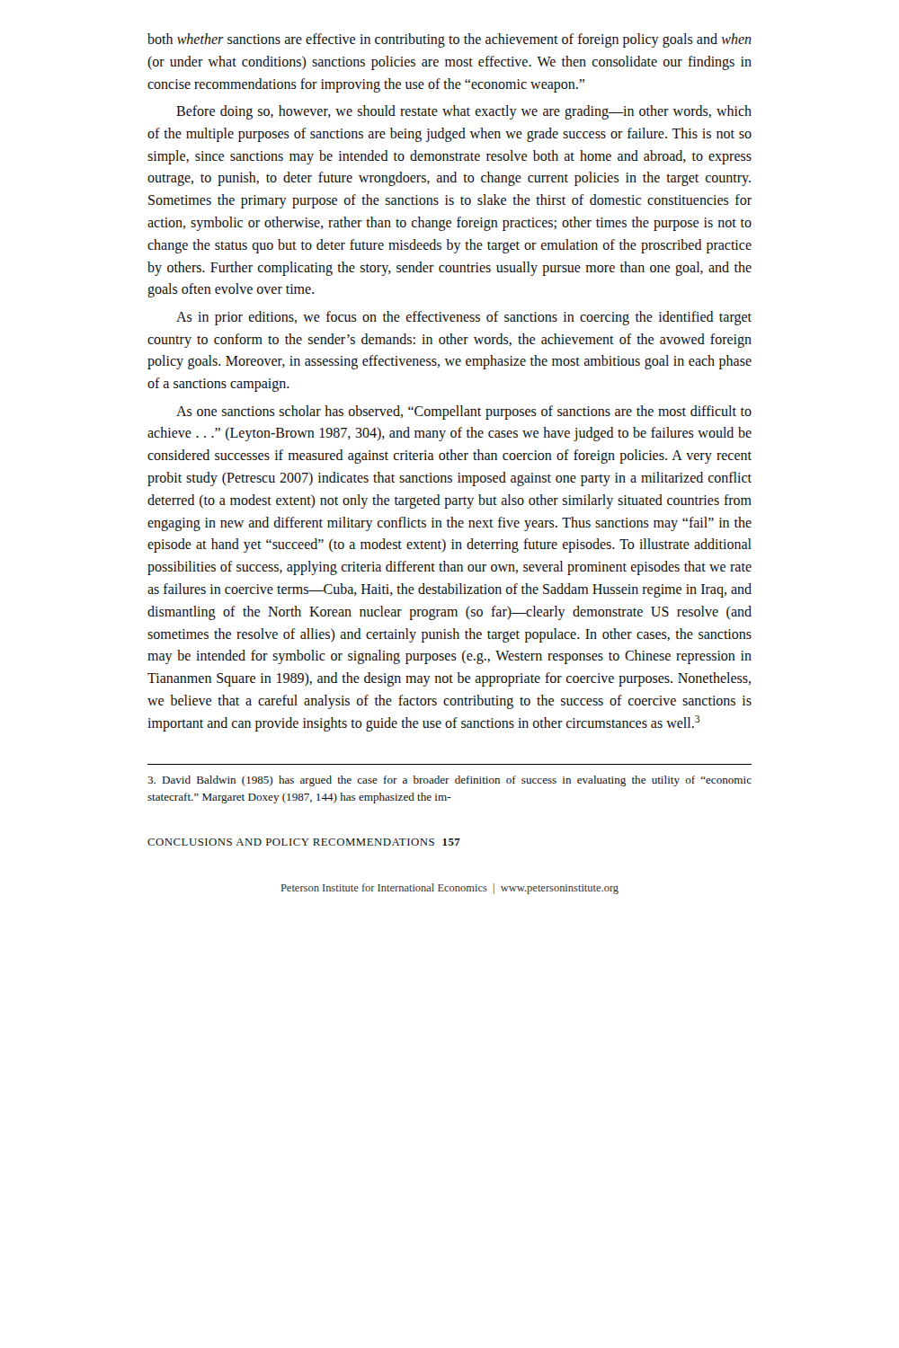both whether sanctions are effective in contributing to the achievement of foreign policy goals and when (or under what conditions) sanctions policies are most effective. We then consolidate our findings in concise recommendations for improving the use of the “economic weapon.”
Before doing so, however, we should restate what exactly we are grading—in other words, which of the multiple purposes of sanctions are being judged when we grade success or failure. This is not so simple, since sanctions may be intended to demonstrate resolve both at home and abroad, to express outrage, to punish, to deter future wrongdoers, and to change current policies in the target country. Sometimes the primary purpose of the sanctions is to slake the thirst of domestic constituencies for action, symbolic or otherwise, rather than to change foreign practices; other times the purpose is not to change the status quo but to deter future misdeeds by the target or emulation of the proscribed practice by others. Further complicating the story, sender countries usually pursue more than one goal, and the goals often evolve over time.
As in prior editions, we focus on the effectiveness of sanctions in coercing the identified target country to conform to the sender’s demands: in other words, the achievement of the avowed foreign policy goals. Moreover, in assessing effectiveness, we emphasize the most ambitious goal in each phase of a sanctions campaign.
As one sanctions scholar has observed, “Compellant purposes of sanctions are the most difficult to achieve . . .” (Leyton-Brown 1987, 304), and many of the cases we have judged to be failures would be considered successes if measured against criteria other than coercion of foreign policies. A very recent probit study (Petrescu 2007) indicates that sanctions imposed against one party in a militarized conflict deterred (to a modest extent) not only the targeted party but also other similarly situated countries from engaging in new and different military conflicts in the next five years. Thus sanctions may “fail” in the episode at hand yet “succeed” (to a modest extent) in deterring future episodes. To illustrate additional possibilities of success, applying criteria different than our own, several prominent episodes that we rate as failures in coercive terms—Cuba, Haiti, the destabilization of the Saddam Hussein regime in Iraq, and dismantling of the North Korean nuclear program (so far)—clearly demonstrate US resolve (and sometimes the resolve of allies) and certainly punish the target populace. In other cases, the sanctions may be intended for symbolic or signaling purposes (e.g., Western responses to Chinese repression in Tiananmen Square in 1989), and the design may not be appropriate for coercive purposes. Nonetheless, we believe that a careful analysis of the factors contributing to the success of coercive sanctions is important and can provide insights to guide the use of sanctions in other circumstances as well.3
3. David Baldwin (1985) has argued the case for a broader definition of success in evaluating the utility of “economic statecraft.” Margaret Doxey (1987, 144) has emphasized the im-
Conclusions and Policy Recommendations 157
Peterson Institute for International Economics | www.petersoninstitute.org